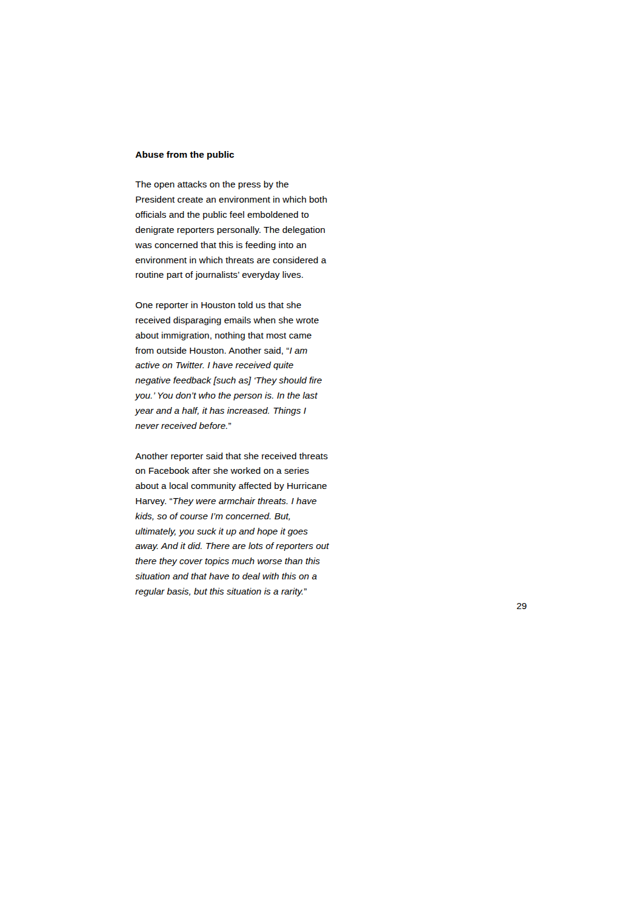Abuse from the public
The open attacks on the press by the President create an environment in which both officials and the public feel emboldened to denigrate reporters personally. The delegation was concerned that this is feeding into an environment in which threats are considered a routine part of journalists’ everyday lives.
One reporter in Houston told us that she received disparaging emails when she wrote about immigration, nothing that most came from outside Houston. Another said, “I am active on Twitter. I have received quite negative feedback [such as] ‘They should fire you.’ You don’t who the person is. In the last year and a half, it has increased. Things I never received before.”
Another reporter said that she received threats on Facebook after she worked on a series about a local community affected by Hurricane Harvey. “They were armchair threats. I have kids, so of course I’m concerned. But, ultimately, you suck it up and hope it goes away. And it did. There are lots of reporters out there they cover topics much worse than this situation and that have to deal with this on a regular basis, but this situation is a rarity.”
29